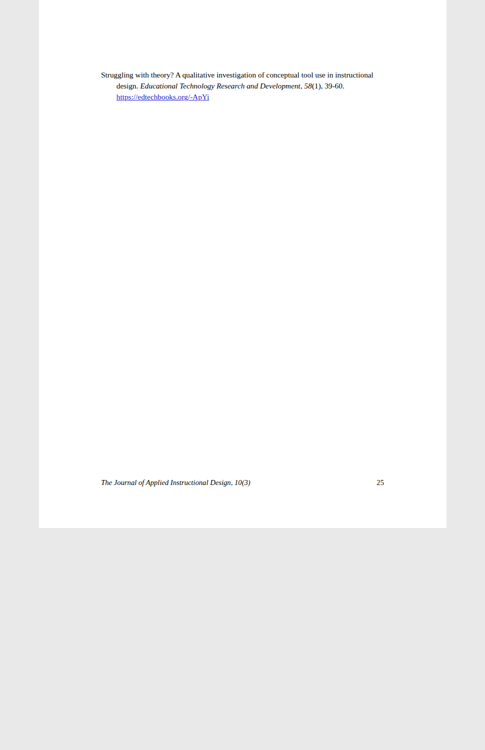Struggling with theory? A qualitative investigation of conceptual tool use in instructional design. Educational Technology Research and Development, 58(1), 39-60. https://edtechbooks.org/-ApYi
The Journal of Applied Instructional Design, 10(3) 25